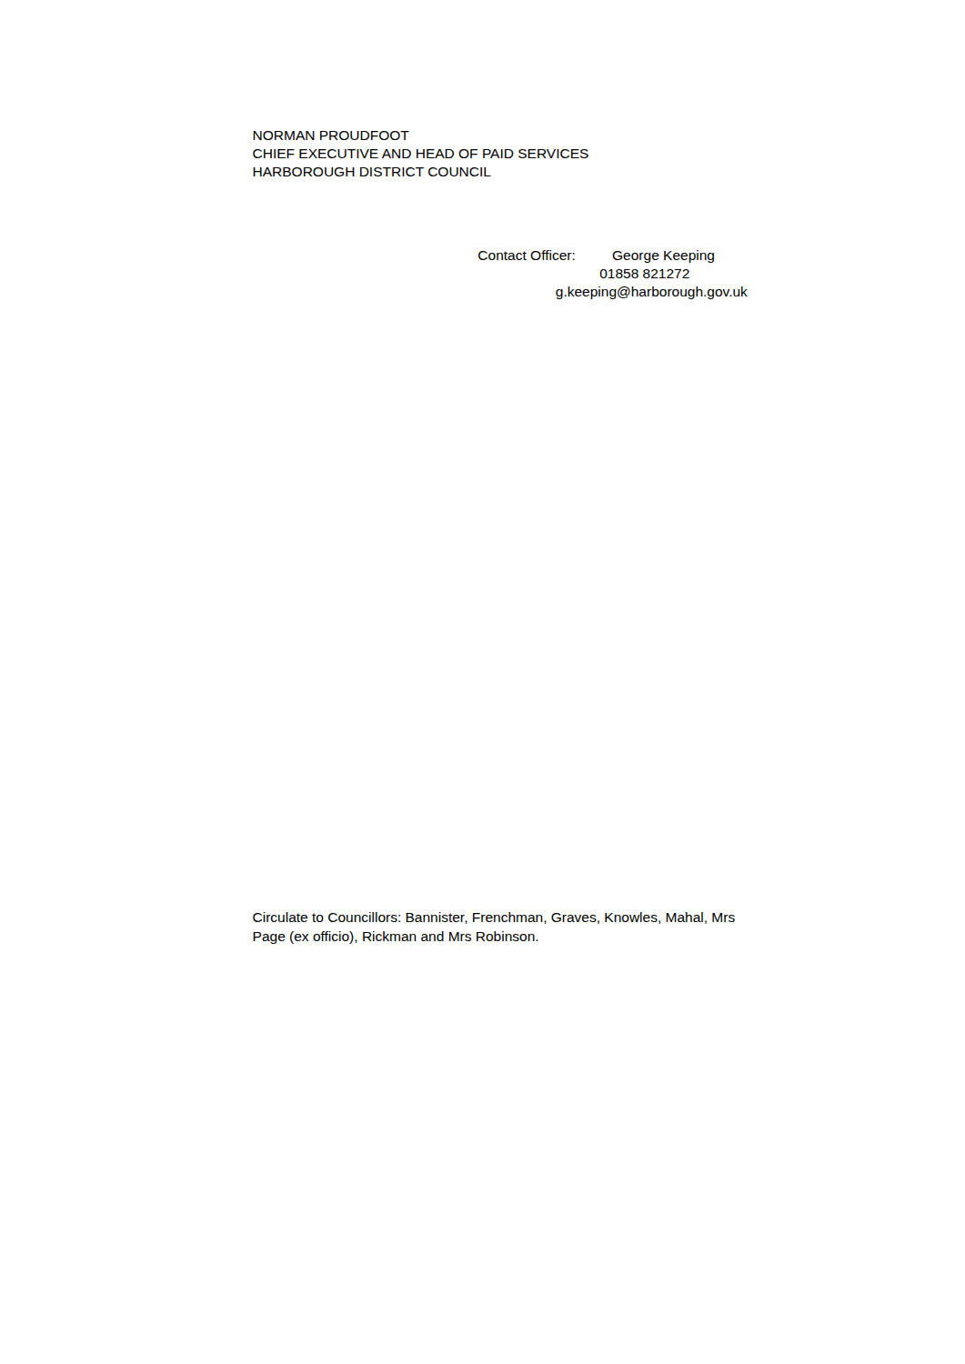NORMAN PROUDFOOT
CHIEF EXECUTIVE AND HEAD OF PAID SERVICES
HARBOROUGH DISTRICT COUNCIL
Contact Officer: George Keeping 01858 821272 g.keeping@harborough.gov.uk
Circulate to Councillors: Bannister, Frenchman, Graves, Knowles, Mahal, Mrs Page (ex officio), Rickman and Mrs Robinson.